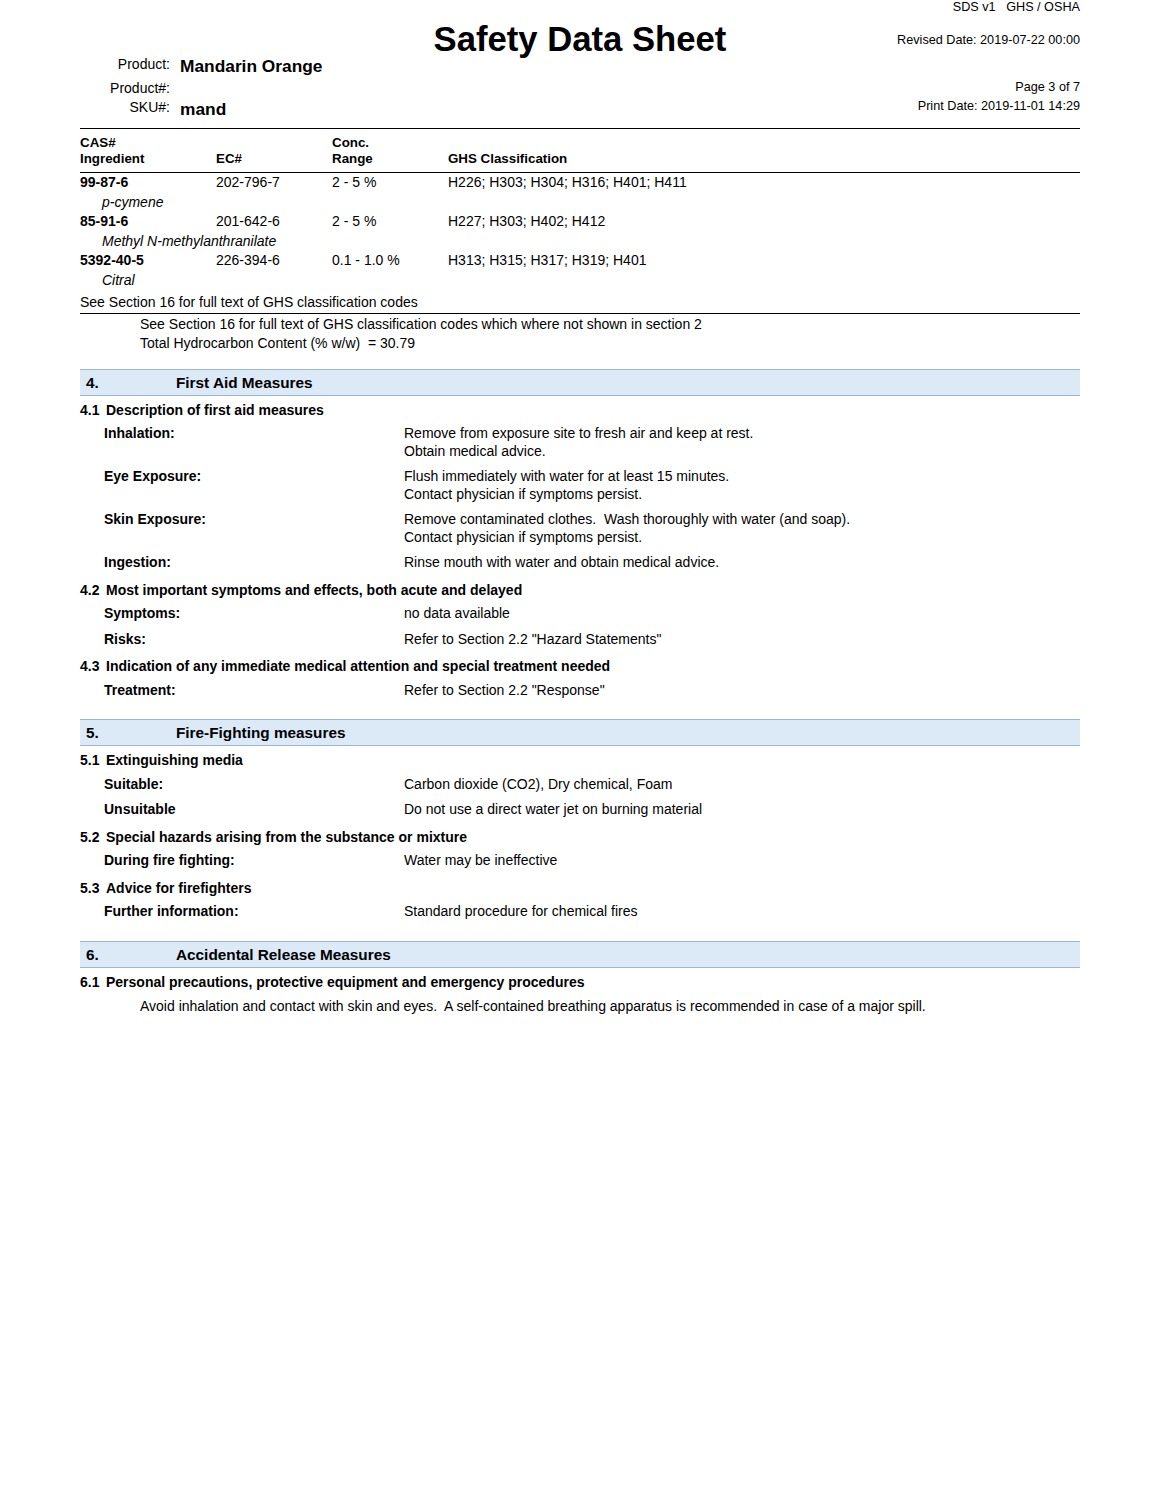SDS v1 GHS / OSHA
Safety Data Sheet
Revised Date: 2019-07-22 00:00
| Product: | Mandarin Orange | |
| Product#: | | Page 3 of 7 |
| SKU#: | mand | Print Date: 2019-11-01 14:29 |
| CAS# Ingredient | EC# | Conc. Range | GHS Classification |
| --- | --- | --- | --- |
| 99-87-6 | 202-796-7 | 2 - 5 % | H226; H303; H304; H316; H401; H411 |
| p-cymene |
| 85-91-6 | 201-642-6 | 2 - 5 % | H227; H303; H402; H412 |
| Methyl N-methylanthranilate |
| 5392-40-5 | 226-394-6 | 0.1 - 1.0 % | H313; H315; H317; H319; H401 |
| Citral |
| See Section 16 for full text of GHS classification codes |
See Section 16 for full text of GHS classification codes which where not shown in section 2
Total Hydrocarbon Content (% w/w) = 30.79
4. First Aid Measures
4.1 Description of first aid measures
| Inhalation: | Remove from exposure site to fresh air and keep at rest. Obtain medical advice. |
| Eye Exposure: | Flush immediately with water for at least 15 minutes. Contact physician if symptoms persist. |
| Skin Exposure: | Remove contaminated clothes. Wash thoroughly with water (and soap). Contact physician if symptoms persist. |
| Ingestion: | Rinse mouth with water and obtain medical advice. |
4.2 Most important symptoms and effects, both acute and delayed
| Symptoms: | no data available |
| Risks: | Refer to Section 2.2 "Hazard Statements" |
4.3 Indication of any immediate medical attention and special treatment needed
| Treatment: | Refer to Section 2.2 "Response" |
5. Fire-Fighting measures
5.1 Extinguishing media
| Suitable: | Carbon dioxide (CO2), Dry chemical, Foam |
| Unsuitable | Do not use a direct water jet on burning material |
5.2 Special hazards arising from the substance or mixture
| During fire fighting: | Water may be ineffective |
5.3 Advice for firefighters
| Further information: | Standard procedure for chemical fires |
6. Accidental Release Measures
6.1 Personal precautions, protective equipment and emergency procedures
Avoid inhalation and contact with skin and eyes. A self-contained breathing apparatus is recommended in case of a major spill.